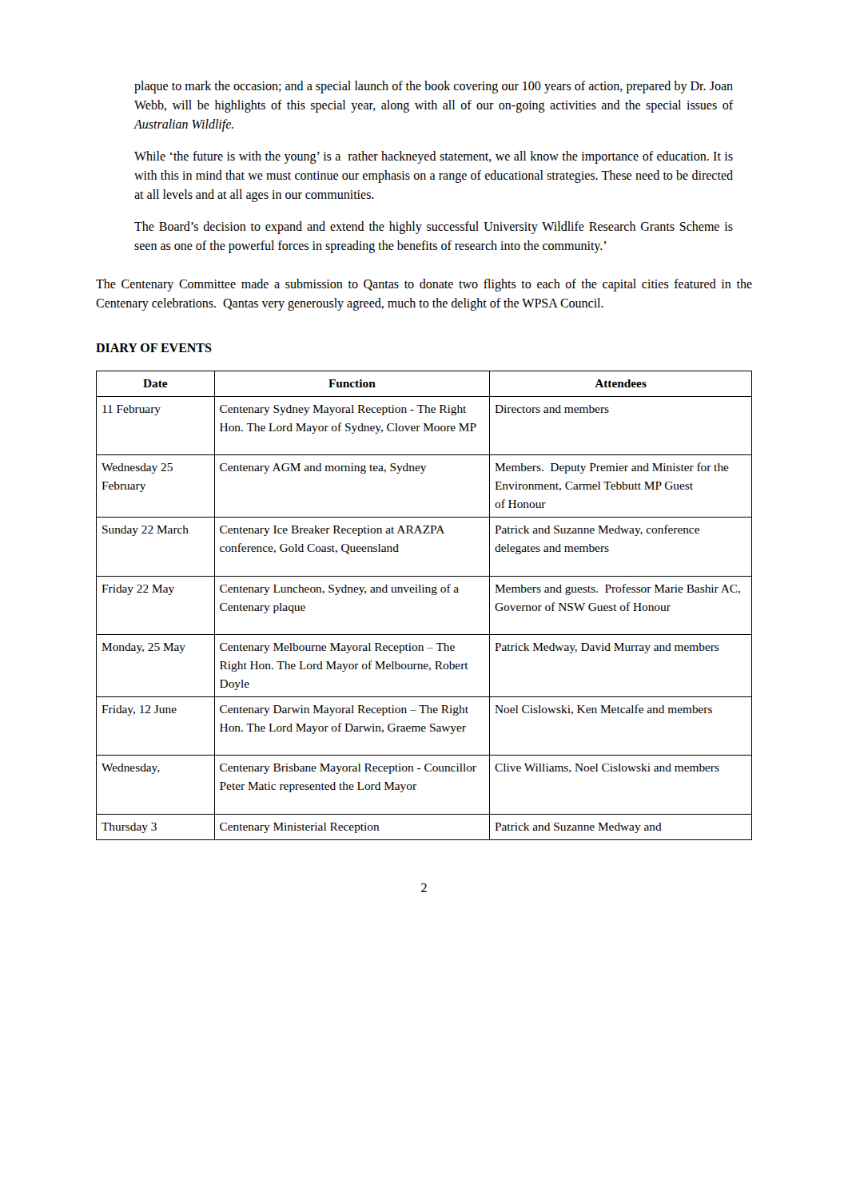plaque to mark the occasion; and a special launch of the book covering our 100 years of action, prepared by Dr. Joan Webb, will be highlights of this special year, along with all of our on-going activities and the special issues of Australian Wildlife.
While ‘the future is with the young’ is a rather hackneyed statement, we all know the importance of education. It is with this in mind that we must continue our emphasis on a range of educational strategies. These need to be directed at all levels and at all ages in our communities.
The Board’s decision to expand and extend the highly successful University Wildlife Research Grants Scheme is seen as one of the powerful forces in spreading the benefits of research into the community.’
The Centenary Committee made a submission to Qantas to donate two flights to each of the capital cities featured in the Centenary celebrations. Qantas very generously agreed, much to the delight of the WPSA Council.
DIARY OF EVENTS
| Date | Function | Attendees |
| --- | --- | --- |
| 11 February | Centenary Sydney Mayoral Reception - The Right Hon. The Lord Mayor of Sydney, Clover Moore MP | Directors and members |
| Wednesday 25 February | Centenary AGM and morning tea, Sydney | Members. Deputy Premier and Minister for the Environment, Carmel Tebbutt MP Guest of Honour |
| Sunday 22 March | Centenary Ice Breaker Reception at ARAZPA conference, Gold Coast, Queensland | Patrick and Suzanne Medway, conference delegates and members |
| Friday 22 May | Centenary Luncheon, Sydney, and unveiling of a Centenary plaque | Members and guests. Professor Marie Bashir AC, Governor of NSW Guest of Honour |
| Monday, 25 May | Centenary Melbourne Mayoral Reception – The Right Hon. The Lord Mayor of Melbourne, Robert Doyle | Patrick Medway, David Murray and members |
| Friday, 12 June | Centenary Darwin Mayoral Reception – The Right Hon. The Lord Mayor of Darwin, Graeme Sawyer | Noel Cislowski, Ken Metcalfe and members |
| Wednesday, | Centenary Brisbane Mayoral Reception - Councillor Peter Matic represented the Lord Mayor | Clive Williams, Noel Cislowski and members |
| Thursday 3 | Centenary Ministerial Reception | Patrick and Suzanne Medway and |
2